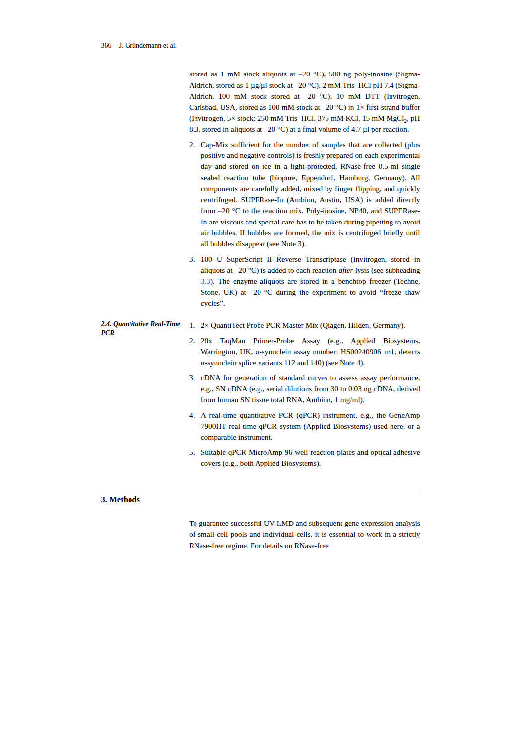366 J. Gründemann et al.
stored as 1 mM stock aliquots at –20 °C), 500 ng poly-inosine (Sigma-Aldrich, stored as 1 µg/µl stock at –20 °C), 2 mM Tris–HCl pH 7.4 (Sigma-Aldrich, 100 mM stock stored at –20 °C), 10 mM DTT (Invitrogen, Carlsbad, USA, stored as 100 mM stock at –20 °C) in 1× first-strand buffer (Invitrogen, 5× stock: 250 mM Tris–HCl, 375 mM KCl, 15 mM MgCl2, pH 8.3, stored in aliquots at –20 °C) at a final volume of 4.7 µl per reaction.
2. Cap-Mix sufficient for the number of samples that are collected (plus positive and negative controls) is freshly prepared on each experimental day and stored on ice in a light-protected, RNase-free 0.5-ml single sealed reaction tube (biopure, Eppendorf, Hamburg, Germany). All components are carefully added, mixed by finger flipping, and quickly centrifuged. SUPERase-In (Ambion, Austin, USA) is added directly from –20 °C to the reaction mix. Poly-inosine, NP40, and SUPERase-In are viscous and special care has to be taken during pipetting to avoid air bubbles. If bubbles are formed, the mix is centrifuged briefly until all bubbles disappear (see Note 3).
3. 100 U SuperScript II Reverse Transcriptase (Invitrogen, stored in aliquots at –20 °C) is added to each reaction after lysis (see subheading 3.3). The enzyme aliquots are stored in a benchtop freezer (Techne, Stone, UK) at –20 °C during the experiment to avoid “freeze–thaw cycles”.
2.4. Quantitative Real-Time PCR
1. 2× QuantiTect Probe PCR Master Mix (Qiagen, Hilden, Germany).
2. 20x TaqMan Primer-Probe Assay (e.g., Applied Biosystems, Warrington, UK, α-synuclein assay number: HS00240906_m1, detects α-synuclein splice variants 112 and 140) (see Note 4).
3. cDNA for generation of standard curves to assess assay performance, e.g., SN cDNA (e.g., serial dilutions from 30 to 0.03 ng cDNA, derived from human SN tissue total RNA, Ambion, 1 mg/ml).
4. A real-time quantitative PCR (qPCR) instrument, e.g., the GeneAmp 7900HT real-time qPCR system (Applied Biosystems) used here, or a comparable instrument.
5. Suitable qPCR MicroAmp 96-well reaction plates and optical adhesive covers (e.g., both Applied Biosystems).
3. Methods
To guarantee successful UV-LMD and subsequent gene expression analysis of small cell pools and individual cells, it is essential to work in a strictly RNase-free regime. For details on RNase-free